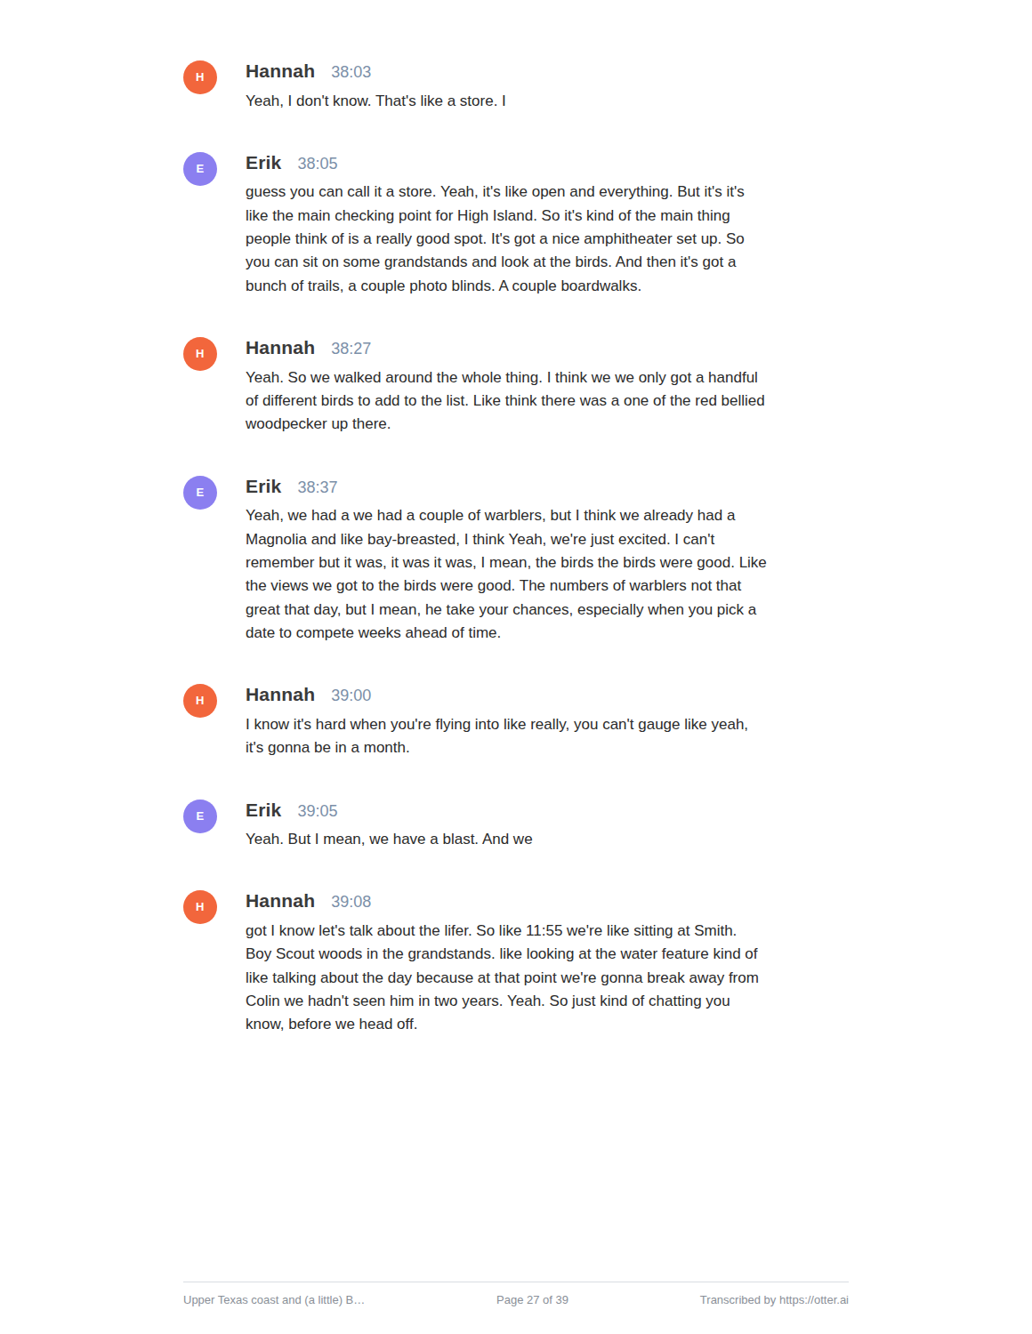H
Hannah 38:03
Yeah, I don't know. That's like a store. I
E
Erik 38:05
guess you can call it a store. Yeah, it's like open and everything. But it's it's like the main checking point for High Island. So it's kind of the main thing people think of is a really good spot. It's got a nice amphitheater set up. So you can sit on some grandstands and look at the birds. And then it's got a bunch of trails, a couple photo blinds. A couple boardwalks.
H
Hannah 38:27
Yeah. So we walked around the whole thing. I think we we only got a handful of different birds to add to the list. Like think there was a one of the red bellied woodpecker up there.
E
Erik 38:37
Yeah, we had a we had a couple of warblers, but I think we already had a Magnolia and like bay-breasted, I think Yeah, we're just excited. I can't remember but it was, it was it was, I mean, the birds the birds were good. Like the views we got to the birds were good. The numbers of warblers not that great that day, but I mean, he take your chances, especially when you pick a date to compete weeks ahead of time.
H
Hannah 39:00
I know it's hard when you're flying into like really, you can't gauge like yeah, it's gonna be in a month.
E
Erik 39:05
Yeah. But I mean, we have a blast. And we
H
Hannah 39:08
got I know let's talk about the lifer. So like 11:55 we're like sitting at Smith. Boy Scout woods in the grandstands. like looking at the water feature kind of like talking about the day because at that point we're gonna break away from Colin we hadn't seen him in two years. Yeah. So just kind of chatting you know, before we head off.
Upper Texas coast and (a little) B… Page 27 of 39 Transcribed by https://otter.ai